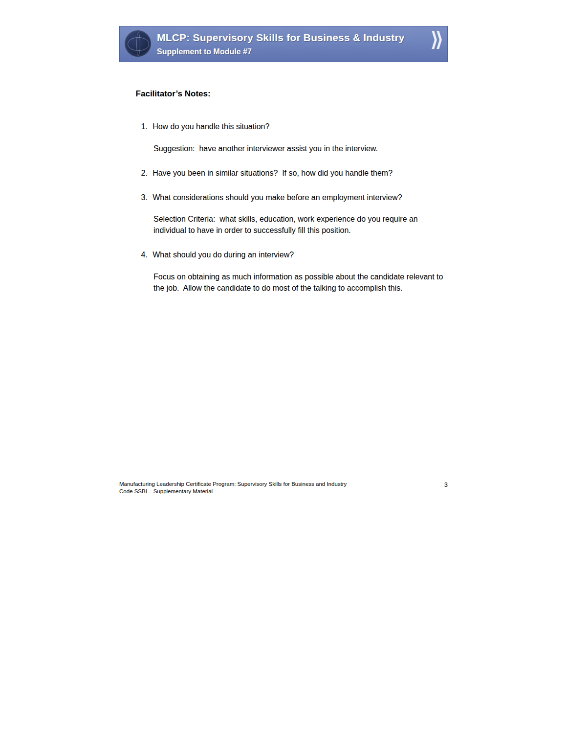MLCP: Supervisory Skills for Business & Industry
Supplement to Module #7
⟩⟩
Facilitator’s Notes:
How do you handle this situation?
Suggestion: have another interviewer assist you in the interview.
Have you been in similar situations? If so, how did you handle them?
What considerations should you make before an employment interview?
Selection Criteria: what skills, education, work experience do you require an individual to have in order to successfully fill this position.
What should you do during an interview?
Focus on obtaining as much information as possible about the candidate relevant to the job. Allow the candidate to do most of the talking to accomplish this.
3 Manufacturing Leadership Certificate Program: Supervisory Skills for Business and Industry
Code SSBI – Supplementary Material